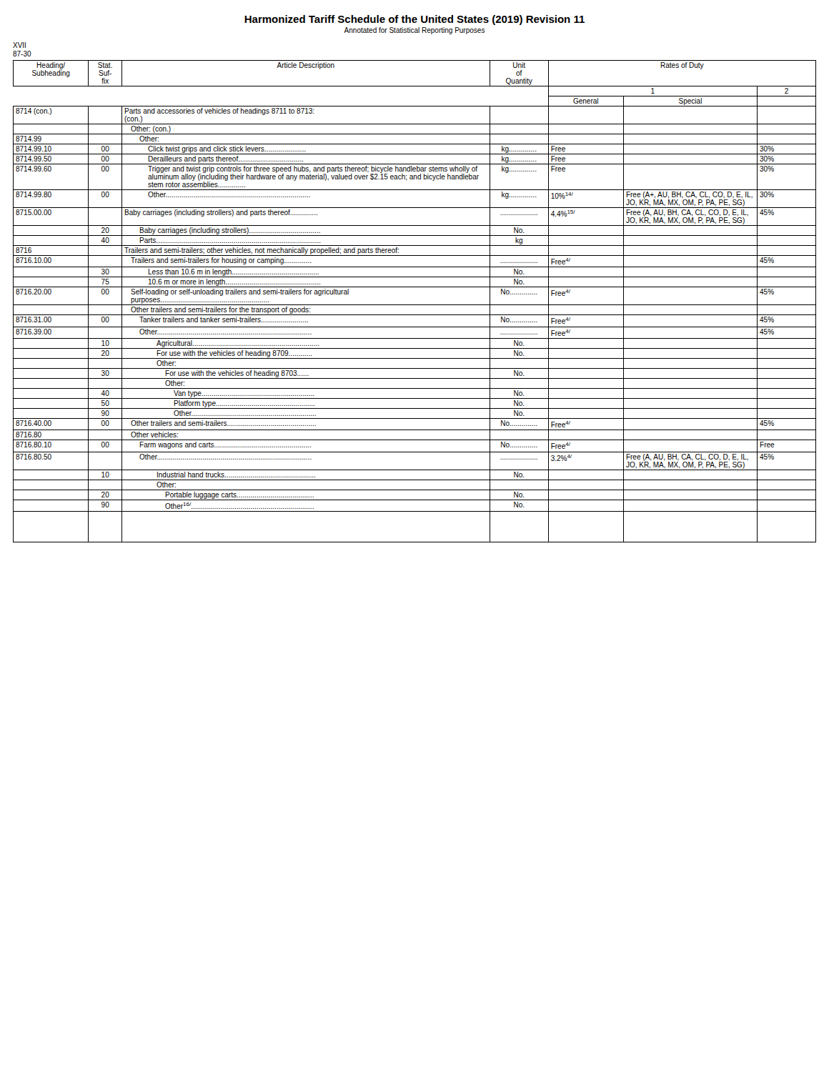Harmonized Tariff Schedule of the United States (2019) Revision 11
Annotated for Statistical Reporting Purposes
XVII
87-30
| Heading/ Subheading | Stat. Suf- fix | Article Description | Unit of Quantity | Rates of Duty |
| --- | --- | --- | --- | --- |
| | | | | 1 | 2 |
| | | | | General | Special | |
| 8714 (con.) | | Parts and accessories of vehicles of headings 8711 to 8713: (con.) | | | | |
| | | Other: (con.) | | | | |
| 8714.99 | | Other: | | | | |
| 8714.99.10 | 00 | Click twist grips and click stick levers..................... | kg.............. | Free | | 30% |
| 8714.99.50 | 00 | Derailleurs and parts thereof................................. | kg.............. | Free | | 30% |
| 8714.99.60 | 00 | Trigger and twist grip controls for three speed hubs, and parts thereof; bicycle handlebar stems wholly of aluminum alloy (including their hardware of any material), valued over $2.15 each; and bicycle handlebar stem rotor assemblies.............. | kg.............. | Free | | 30% |
| 8714.99.80 | 00 | Other......................................................................... | kg.............. | 10% 14/ | Free (A+, AU, BH, CA, CL, CO, D, E, IL, JO, KR, MA, MX, OM, P, PA, PE, SG) | 30% |
| 8715.00.00 | | Baby carriages (including strollers) and parts thereof.............. | ................... | 4.4% 15/ | Free (A, AU, BH, CA, CL, CO, D, E, IL, JO, KR, MA, MX, OM, P, PA, PE, SG) | 45% |
| | 20 | Baby carriages (including strollers).................................... | No. | | | |
| | 40 | Parts................................................................................... | kg | | | |
| 8716 | | Trailers and semi-trailers; other vehicles, not mechanically propelled; and parts thereof: | | | | |
| 8716.10.00 | | Trailers and semi-trailers for housing or camping.............. | ................... | Free 4/ | | 45% |
| | 30 | Less than 10.6 m in length............................................ | No. | | | |
| | 75 | 10.6 m or more in length................................................ | No. | | | |
| 8716.20.00 | 00 | Self-loading or self-unloading trailers and semi-trailers for agricultural purposes....................................................... | No.............. | Free 4/ | | 45% |
| | | Other trailers and semi-trailers for the transport of goods: | | | | |
| 8716.31.00 | 00 | Tanker trailers and tanker semi-trailers........................ | No.............. | Free 4/ | | 45% |
| 8716.39.00 | | Other.............................................................................. | ................... | Free 4/ | | 45% |
| | 10 | Agricultural................................................................ | No. | | | |
| | 20 | For use with the vehicles of heading 8709............ | No. | | | |
| | | Other: | | | | |
| | 30 | For use with the vehicles of heading 8703...... | No. | | | |
| | | Other: | | | | |
| | 40 | Van type......................................................... | No. | | | |
| | 50 | Platform type.................................................. | No. | | | |
| | 90 | Other............................................................... | No. | | | |
| 8716.40.00 | 00 | Other trailers and semi-trailers............................................. | No.............. | Free 4/ | | 45% |
| 8716.80 | | Other vehicles: | | | | |
| 8716.80.10 | 00 | Farm wagons and carts................................................. | No.............. | Free 4/ | | Free |
| 8716.80.50 | | Other.............................................................................. | ................... | 3.2% 4/ | Free (A, AU, BH, CA, CL, CO, D, E, IL, JO, KR, MA, MX, OM, P, PA, PE, SG) | 45% |
| | 10 | Industrial hand trucks.............................................. | No. | | | |
| | | Other: | | | | |
| | 20 | Portable luggage carts....................................... | No. | | | |
| | 90 | Other 16/ .............................................................. | No. | | | |